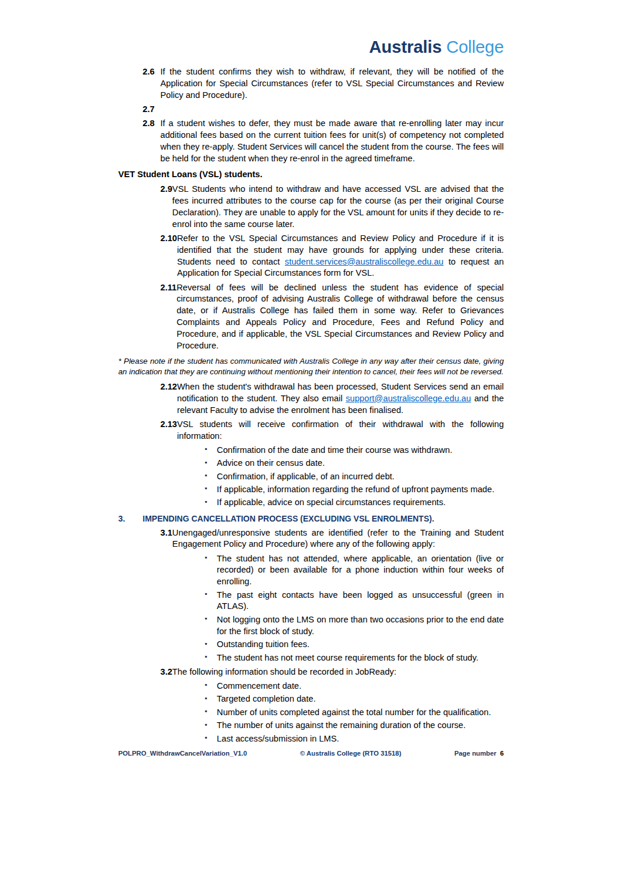Australis College
2.6
If the student confirms they wish to withdraw, if relevant, they will be notified of the Application for Special Circumstances (refer to VSL Special Circumstances and Review Policy and Procedure).
2.7
2.8
If a student wishes to defer, they must be made aware that re-enrolling later may incur additional fees based on the current tuition fees for unit(s) of competency not completed when they re-apply. Student Services will cancel the student from the course. The fees will be held for the student when they re-enrol in the agreed timeframe.
VET Student Loans (VSL) students.
2.9
VSL Students who intend to withdraw and have accessed VSL are advised that the fees incurred attributes to the course cap for the course (as per their original Course Declaration). They are unable to apply for the VSL amount for units if they decide to re-enrol into the same course later.
2.10
Refer to the VSL Special Circumstances and Review Policy and Procedure if it is identified that the student may have grounds for applying under these criteria. Students need to contact student.services@australiscollege.edu.au to request an Application for Special Circumstances form for VSL.
2.11
Reversal of fees will be declined unless the student has evidence of special circumstances, proof of advising Australis College of withdrawal before the census date, or if Australis College has failed them in some way. Refer to Grievances Complaints and Appeals Policy and Procedure, Fees and Refund Policy and Procedure, and if applicable, the VSL Special Circumstances and Review Policy and Procedure.
* Please note if the student has communicated with Australis College in any way after their census date, giving an indication that they are continuing without mentioning their intention to cancel, their fees will not be reversed.
2.12
When the student's withdrawal has been processed, Student Services send an email notification to the student. They also email support@australiscollege.edu.au and the relevant Faculty to advise the enrolment has been finalised.
2.13
VSL students will receive confirmation of their withdrawal with the following information:
Confirmation of the date and time their course was withdrawn.
Advice on their census date.
Confirmation, if applicable, of an incurred debt.
If applicable, information regarding the refund of upfront payments made.
If applicable, advice on special circumstances requirements.
3.
Impending cancellation process (excluding VSL enrolments).
3.1
Unengaged/unresponsive students are identified (refer to the Training and Student Engagement Policy and Procedure) where any of the following apply:
The student has not attended, where applicable, an orientation (live or recorded) or been available for a phone induction within four weeks of enrolling.
The past eight contacts have been logged as unsuccessful (green in ATLAS).
Not logging onto the LMS on more than two occasions prior to the end date for the first block of study.
Outstanding tuition fees.
The student has not meet course requirements for the block of study.
3.2
The following information should be recorded in JobReady:
Commencement date.
Targeted completion date.
Number of units completed against the total number for the qualification.
The number of units against the remaining duration of the course.
Last access/submission in LMS.
POLPRO_WithdrawCancelVariation_V1.0
© Australis College (RTO 31518)
Page number 6